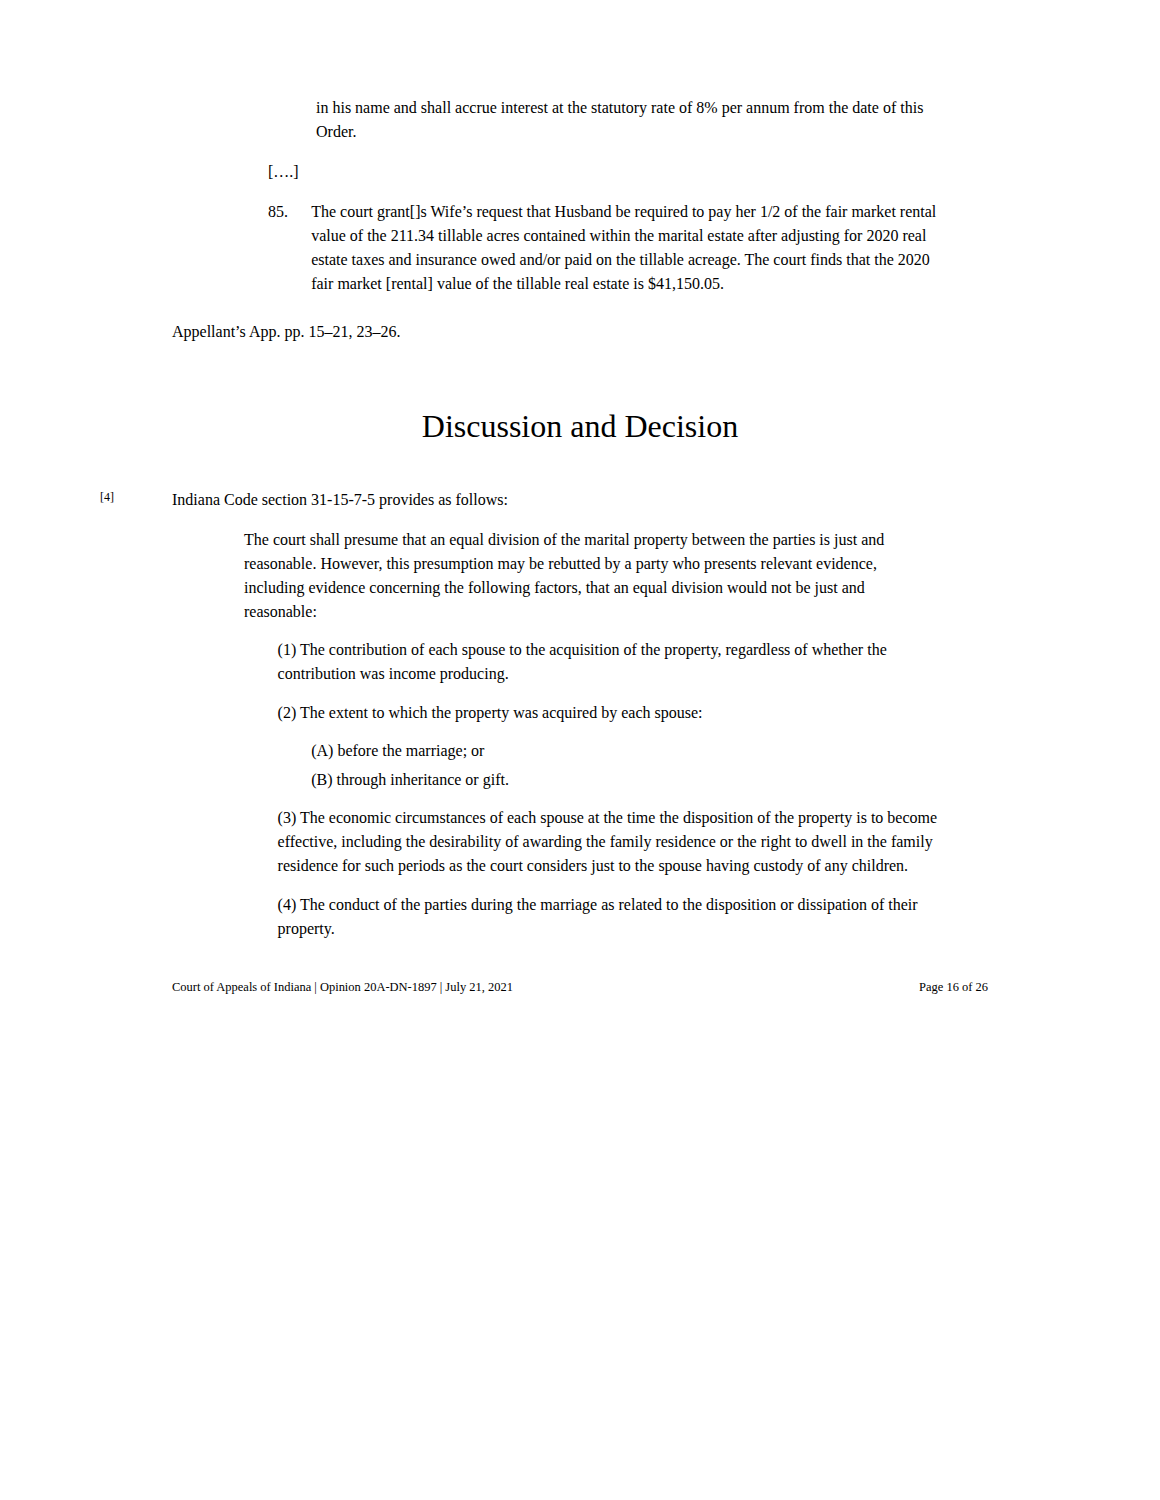in his name and shall accrue interest at the statutory rate of 8% per annum from the date of this Order.
[….]
85.
The court grant[]s Wife’s request that Husband be required to pay her 1/2 of the fair market rental value of the 211.34 tillable acres contained within the marital estate after adjusting for 2020 real estate taxes and insurance owed and/or paid on the tillable acreage. The court finds that the 2020 fair market [rental] value of the tillable real estate is $41,150.05.
Appellant’s App. pp. 15–21, 23–26.
Discussion and Decision
[4]
Indiana Code section 31-15-7-5 provides as follows:
The court shall presume that an equal division of the marital property between the parties is just and reasonable. However, this presumption may be rebutted by a party who presents relevant evidence, including evidence concerning the following factors, that an equal division would not be just and reasonable:
(1) The contribution of each spouse to the acquisition of the property, regardless of whether the contribution was income producing.
(2) The extent to which the property was acquired by each spouse:
(A) before the marriage; or
(B) through inheritance or gift.
(3) The economic circumstances of each spouse at the time the disposition of the property is to become effective, including the desirability of awarding the family residence or the right to dwell in the family residence for such periods as the court considers just to the spouse having custody of any children.
(4) The conduct of the parties during the marriage as related to the disposition or dissipation of their property.
Court of Appeals of Indiana | Opinion 20A-DN-1897 | July 21, 2021 Page 16 of 26